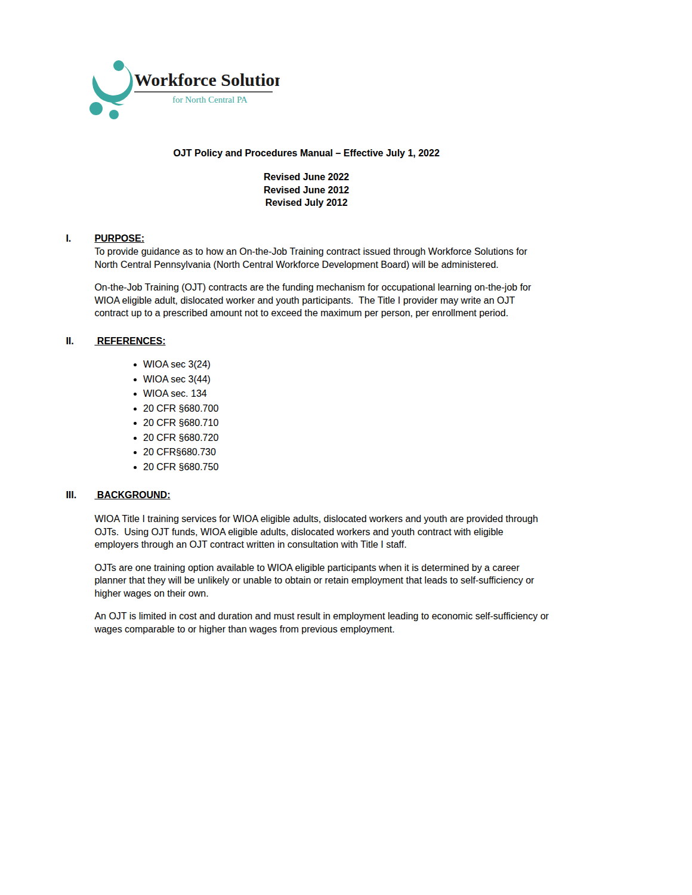Workforce Solutions for North Central PA
OJT Policy and Procedures Manual – Effective July 1, 2022
Revised June 2022
Revised June 2012
Revised July 2012
I. PURPOSE:
To provide guidance as to how an On-the-Job Training contract issued through Workforce Solutions for North Central Pennsylvania (North Central Workforce Development Board) will be administered.
On-the-Job Training (OJT) contracts are the funding mechanism for occupational learning on-the-job for WIOA eligible adult, dislocated worker and youth participants. The Title I provider may write an OJT contract up to a prescribed amount not to exceed the maximum per person, per enrollment period.
II. REFERENCES:
WIOA sec 3(24)
WIOA sec 3(44)
WIOA sec. 134
20 CFR §680.700
20 CFR §680.710
20 CFR §680.720
20 CFR§680.730
20 CFR §680.750
III. BACKGROUND:
WIOA Title I training services for WIOA eligible adults, dislocated workers and youth are provided through OJTs. Using OJT funds, WIOA eligible adults, dislocated workers and youth contract with eligible employers through an OJT contract written in consultation with Title I staff.
OJTs are one training option available to WIOA eligible participants when it is determined by a career planner that they will be unlikely or unable to obtain or retain employment that leads to self-sufficiency or higher wages on their own.
An OJT is limited in cost and duration and must result in employment leading to economic self-sufficiency or wages comparable to or higher than wages from previous employment.